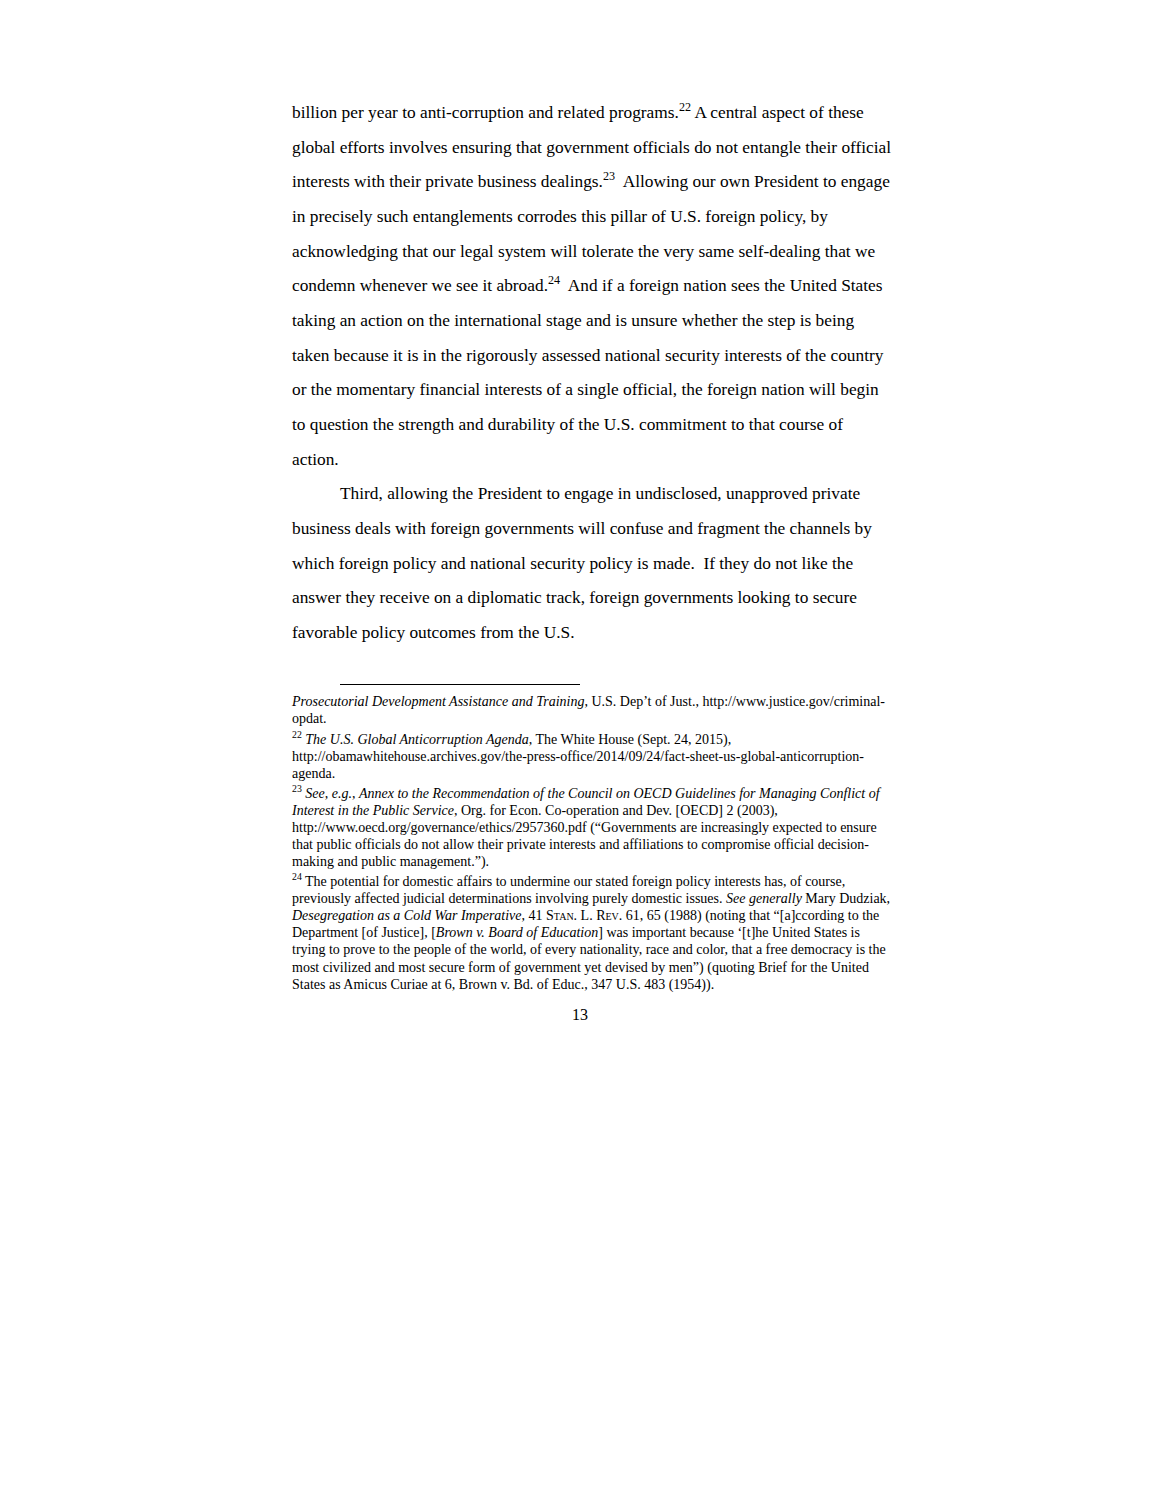billion per year to anti-corruption and related programs.22 A central aspect of these global efforts involves ensuring that government officials do not entangle their official interests with their private business dealings.23 Allowing our own President to engage in precisely such entanglements corrodes this pillar of U.S. foreign policy, by acknowledging that our legal system will tolerate the very same self-dealing that we condemn whenever we see it abroad.24 And if a foreign nation sees the United States taking an action on the international stage and is unsure whether the step is being taken because it is in the rigorously assessed national security interests of the country or the momentary financial interests of a single official, the foreign nation will begin to question the strength and durability of the U.S. commitment to that course of action.
Third, allowing the President to engage in undisclosed, unapproved private business deals with foreign governments will confuse and fragment the channels by which foreign policy and national security policy is made. If they do not like the answer they receive on a diplomatic track, foreign governments looking to secure favorable policy outcomes from the U.S.
Prosecutorial Development Assistance and Training, U.S. Dep’t of Just., http://www.justice.gov/criminal-opdat.
22 The U.S. Global Anticorruption Agenda, The White House (Sept. 24, 2015), http://obamawhitehouse.archives.gov/the-press-office/2014/09/24/fact-sheet-us-global-anticorruption-agenda.
23 See, e.g., Annex to the Recommendation of the Council on OECD Guidelines for Managing Conflict of Interest in the Public Service, Org. for Econ. Co-operation and Dev. [OECD] 2 (2003), http://www.oecd.org/governance/ethics/2957360.pdf (“Governments are increasingly expected to ensure that public officials do not allow their private interests and affiliations to compromise official decision-making and public management.”).
24 The potential for domestic affairs to undermine our stated foreign policy interests has, of course, previously affected judicial determinations involving purely domestic issues. See generally Mary Dudziak, Desegregation as a Cold War Imperative, 41 Stan. L. Rev. 61, 65 (1988) (noting that “[a]ccording to the Department [of Justice], [Brown v. Board of Education] was important because ‘[t]he United States is trying to prove to the people of the world, of every nationality, race and color, that a free democracy is the most civilized and most secure form of government yet devised by men”) (quoting Brief for the United States as Amicus Curiae at 6, Brown v. Bd. of Educ., 347 U.S. 483 (1954)).
13